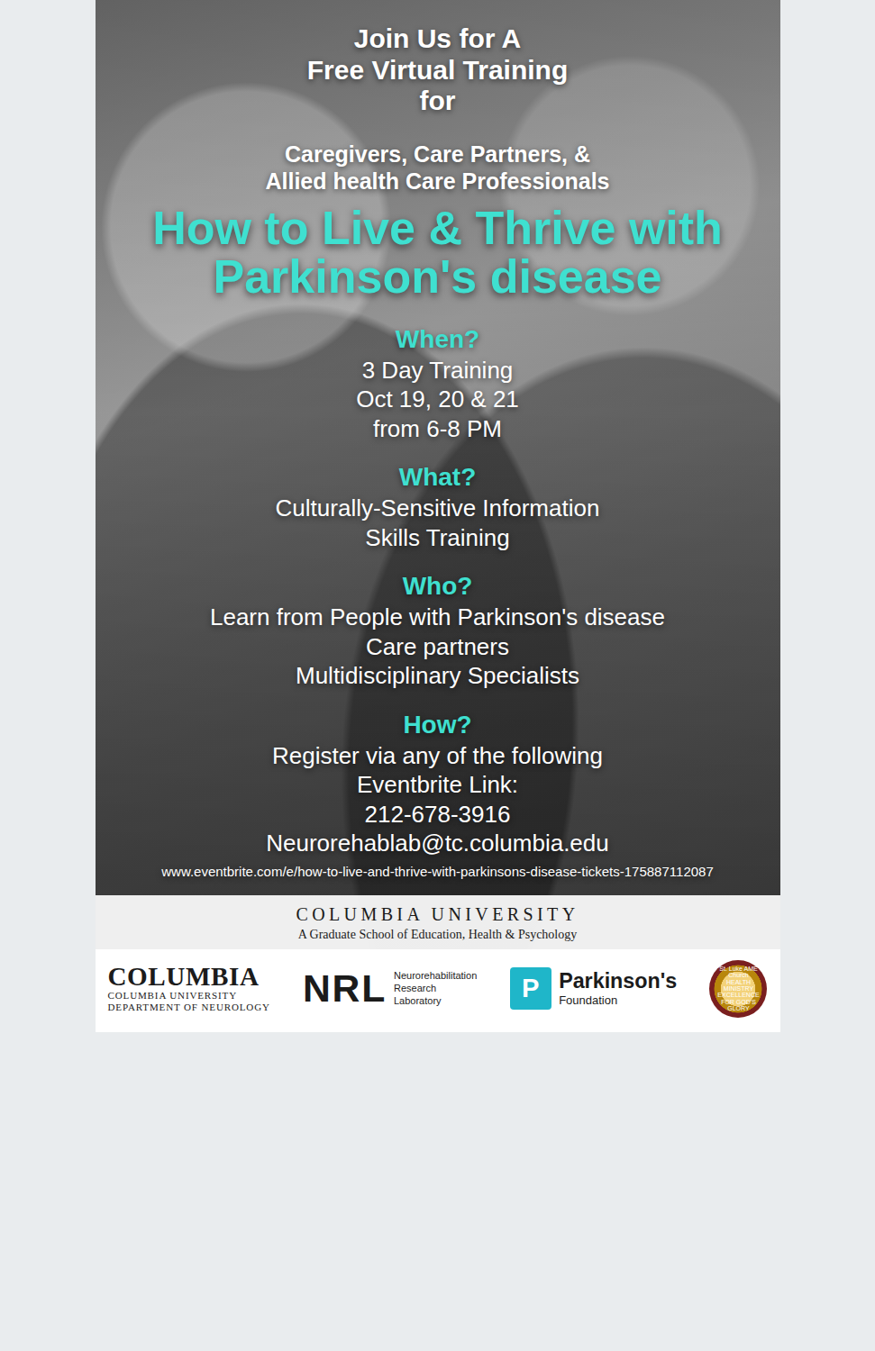Join Us for A
Free Virtual Trainingfor
Caregivers, Care Partners, &
Allied health Care Professionals
How to Live & Thrive with
Parkinson's disease
When?
3 Day Training
Oct 19, 20 & 21
from 6-8 PM
What?
Culturally-Sensitive Information
Skills Training
Who?
Learn from People with Parkinson's disease
Care partners
Multidisciplinary Specialists
How?
Register via any of the following
Eventbrite Link:
212-678-3916
Neurorehablab@tc.columbia.edu
www.eventbrite.com/e/how-to-live-and-thrive-with-parkinsons-disease-tickets-175887112087
COLUMBIA UNIVERSITY
A Graduate School of Education, Health & Psychology
COLUMBIA
COLUMBIA UNIVERSITY
DEPARTMENT OF NEUROLOGY
NRL
Neurorehabilitation
Research
Laboratory
P
Parkinson's Foundation
St. Luke AME Church
HEALTH MINISTRY
EXCELLENCE
FOR GOD'S GLORY